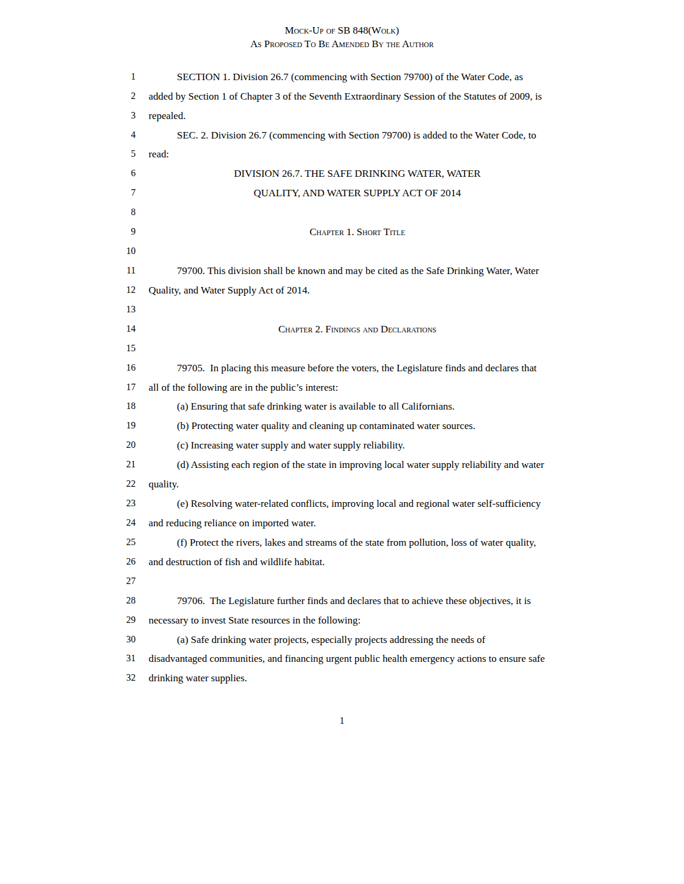Mock-Up of SB 848(Wolk)
As Proposed To Be Amended By the Author
SECTION 1. Division 26.7 (commencing with Section 79700) of the Water Code, as
added by Section 1 of Chapter 3 of the Seventh Extraordinary Session of the Statutes of 2009, is
repealed.
SEC. 2. Division 26.7 (commencing with Section 79700) is added to the Water Code, to
read:
DIVISION 26.7. THE SAFE DRINKING WATER, WATER
QUALITY, AND WATER SUPPLY ACT OF 2014
Chapter 1. Short Title
79700. This division shall be known and may be cited as the Safe Drinking Water, Water
Quality, and Water Supply Act of 2014.
Chapter 2. Findings and Declarations
79705. In placing this measure before the voters, the Legislature finds and declares that
all of the following are in the public’s interest:
(a) Ensuring that safe drinking water is available to all Californians.
(b) Protecting water quality and cleaning up contaminated water sources.
(c) Increasing water supply and water supply reliability.
(d) Assisting each region of the state in improving local water supply reliability and water
quality.
(e) Resolving water-related conflicts, improving local and regional water self-sufficiency
and reducing reliance on imported water.
(f) Protect the rivers, lakes and streams of the state from pollution, loss of water quality,
and destruction of fish and wildlife habitat.
79706. The Legislature further finds and declares that to achieve these objectives, it is
necessary to invest State resources in the following:
(a) Safe drinking water projects, especially projects addressing the needs of
disadvantaged communities, and financing urgent public health emergency actions to ensure safe
drinking water supplies.
1